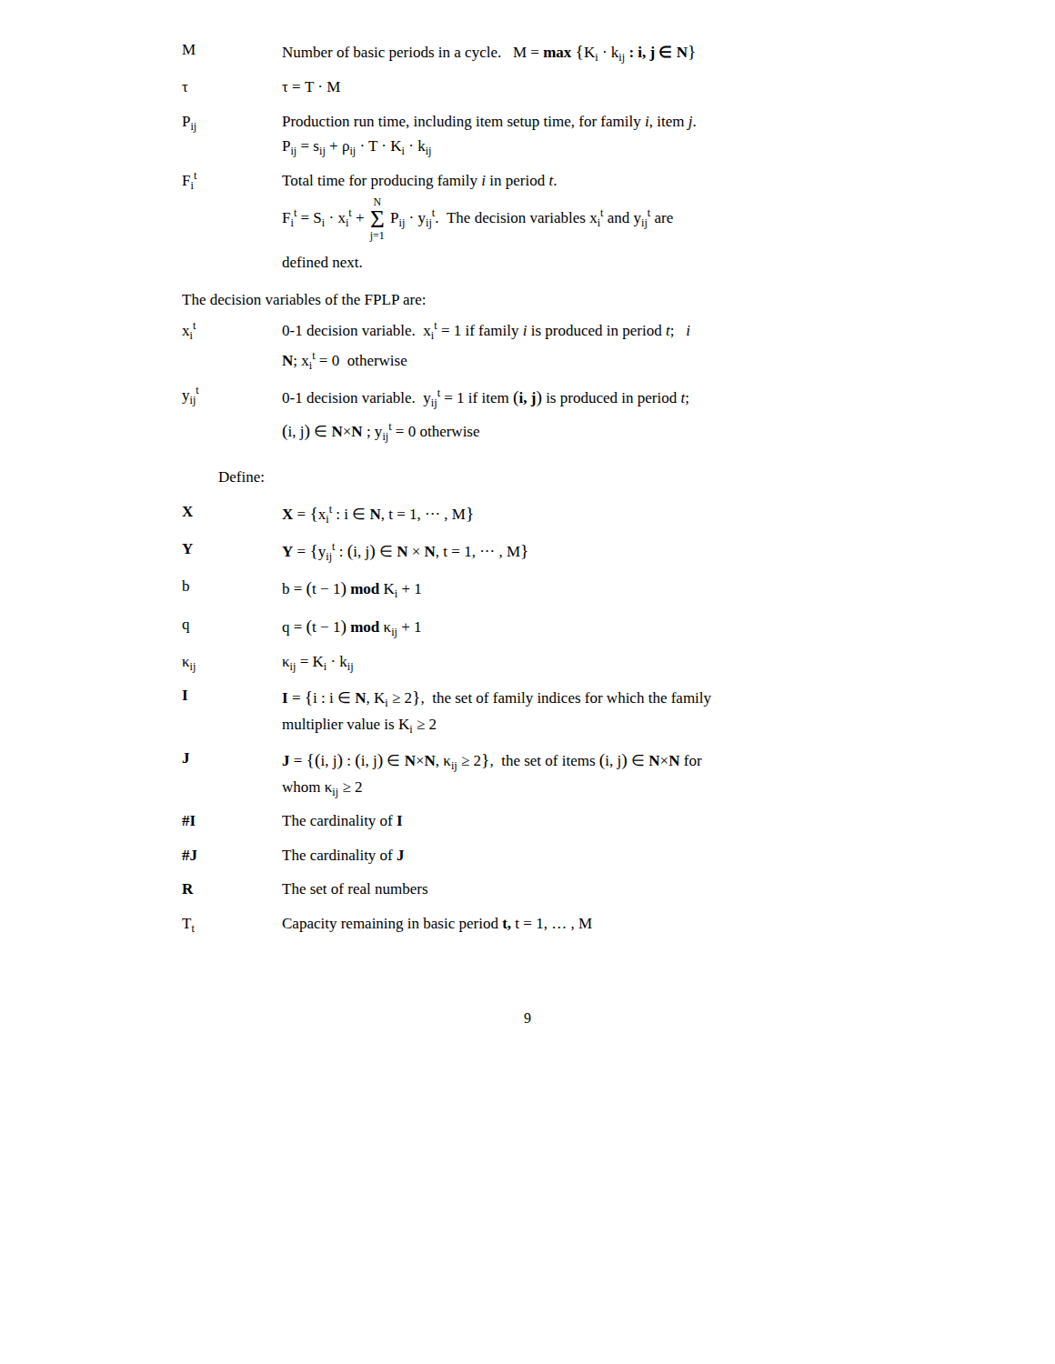| M | Number of basic periods in a cycle. M = max { K i · k ij : i, j ∈ N } |
| τ | τ = T · M |
| P ij | Production run time, including item setup time, for family i , item j . P ij = s ij + ρ ij · T · K i · k ij |
| F i t | Total time for producing family i in period t . F i t = S i · x i t + N Σ j=1 P ij · y ij t . The decision variables x i t and y ij t are defined next. |
The decision variables of the FPLP are:
| x i t | 0-1 decision variable. x i t = 1 if family i is produced in period t ; i N ; x i t = 0 otherwise |
| y ij t | 0-1 decision variable. y ij t = 1 if item ( i, j ) is produced in period t ; ( i, j ) ∈ N × N ; y ij t = 0 otherwise |
Define:
| X | X = { x i t : i ∈ N , t = 1, ··· , M } |
| Y | Y = { y ij t : ( i, j ) ∈ N × N , t = 1, ··· , M } |
| b | b = ( t − 1 ) mod K i + 1 |
| q | q = ( t − 1 ) mod κ ij + 1 |
| κ ij | κ ij = K i · k ij |
| I | I = { i : i ∈ N , K i ≥ 2 } , the set of family indices for which the family multiplier value is K i ≥ 2 |
| J | J = { ( i, j ) : ( i, j ) ∈ N × N , κ ij ≥ 2 } , the set of items ( i, j ) ∈ N × N for whom κ ij ≥ 2 |
| #I | The cardinality of I |
| #J | The cardinality of J |
| R | The set of real numbers |
| T t | Capacity remaining in basic period t, t = 1, … , M |
9